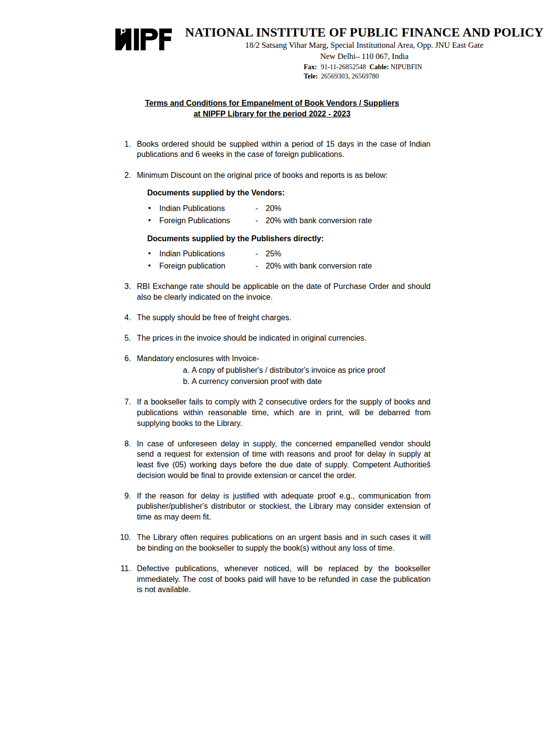NATIONAL INSTITUTE OF PUBLIC FINANCE AND POLICY
18/2 Satsang Vihar Marg, Special Institutional Area, Opp. JNU East Gate
New Delhi– 110 067, India
| Fax: | 91-11-26852548 Cable: NIPUBFIN |
| Tele: | 26569303, 26569780 |
Terms and Conditions for Empanelment of Book Vendors / Suppliers
at NIPFP Library for the period 2022 - 2023
Books ordered should be supplied within a period of 15 days in the case of Indian publications and 6 weeks in the case of foreign publications.
Minimum Discount on the original price of books and reports is as below:
Documents supplied by the Vendors:
Indian Publications-20%
Foreign Publications-20% with bank conversion rate
Documents supplied by the Publishers directly:
Indian Publications-25%
Foreign publication-20% with bank conversion rate
RBI Exchange rate should be applicable on the date of Purchase Order and should also be clearly indicated on the invoice.
The supply should be free of freight charges.
The prices in the invoice should be indicated in original currencies.
Mandatory enclosures with Invoice-
A copy of publisher's / distributor's invoice as price proof
A currency conversion proof with date
If a bookseller fails to comply with 2 consecutive orders for the supply of books and publications within reasonable time, which are in print, will be debarred from supplying books to the Library.
In case of unforeseen delay in supply, the concerned empanelled vendor should send a request for extension of time with reasons and proof for delay in supply at least five (05) working days before the due date of supply. Competent Authoritieŝ decision would be final to provide extension or cancel the order.
If the reason for delay is justified with adequate proof e.g., communication from publisher/publisher's distributor or stockiest, the Library may consider extension of time as may deem fit.
The Library often requires publications on an urgent basis and in such cases it will be binding on the bookseller to supply the book(s) without any loss of time.
Defective publications, whenever noticed, will be replaced by the bookseller immediately. The cost of books paid will have to be refunded in case the publication is not available.